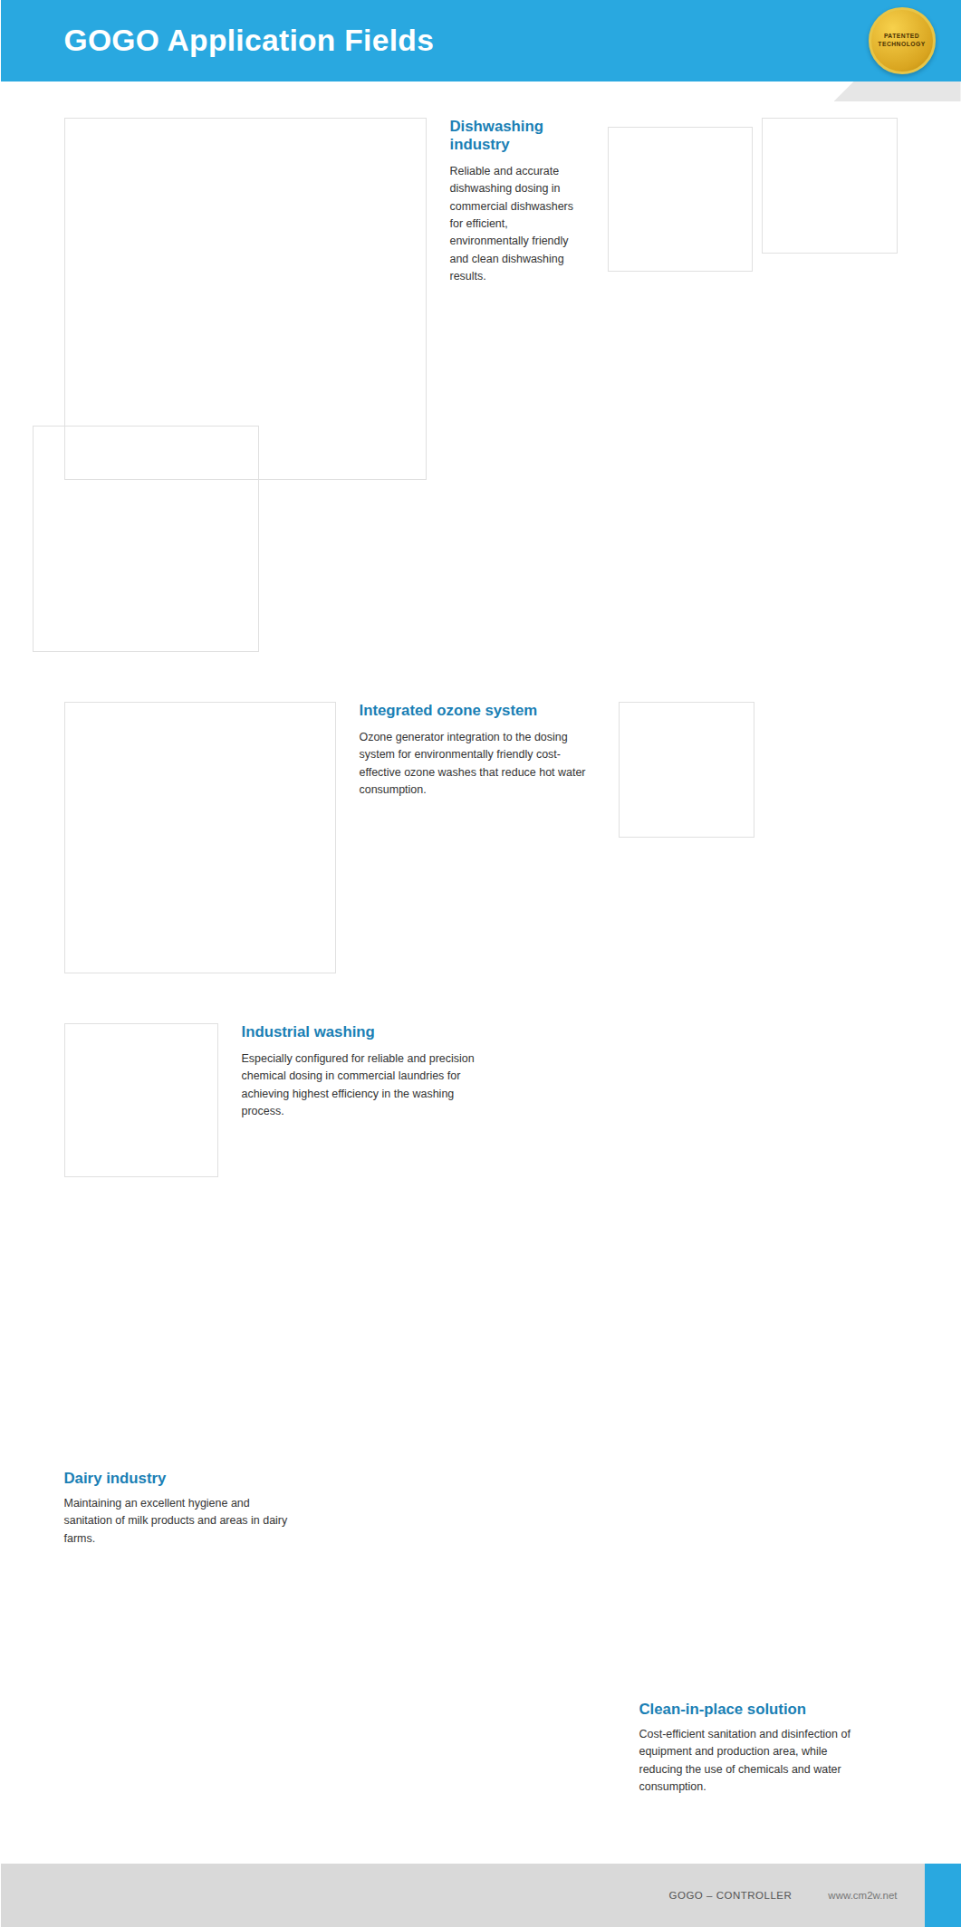GOGO Application Fields
PATENTED TECHNOLOGY
Dishwashing industry
Reliable and accurate dishwashing dosing in commercial dishwashers for efficient, environmentally friendly and clean dishwashing results.
Integrated ozone system
Ozone generator integration to the dosing system for environmentally friendly cost-effective ozone washes that reduce hot water consumption.
Industrial washing
Especially configured for reliable and precision chemical dosing in commercial laundries for achieving highest efficiency in the washing process.
Dairy industry
Maintaining an excellent hygiene and sanitation of milk products and areas in dairy farms.
Clean-in-place solution
Cost-efficient sanitation and disinfection of equipment and production area, while reducing the use of chemicals and water consumption.
GOGO – CONTROLLER www.cm2w.net